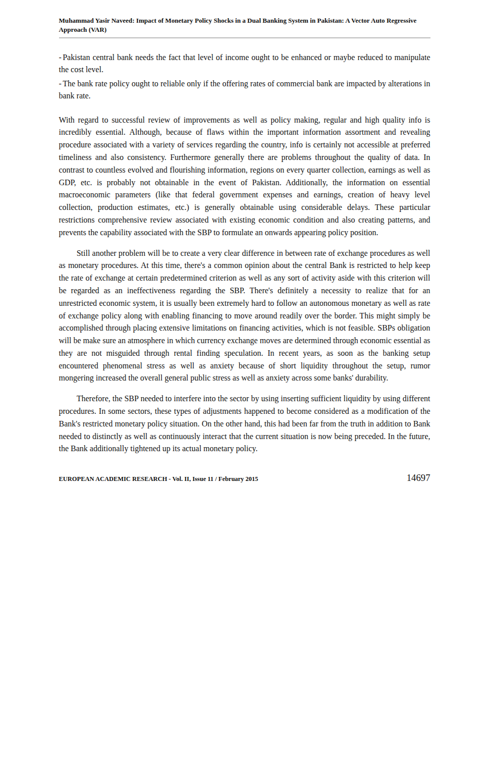Muhammad Yasir Naveed: Impact of Monetary Policy Shocks in a Dual Banking System in Pakistan: A Vector Auto Regressive Approach (VAR)
Pakistan central bank needs the fact that level of income ought to be enhanced or maybe reduced to manipulate the cost level.
The bank rate policy ought to reliable only if the offering rates of commercial bank are impacted by alterations in bank rate.
With regard to successful review of improvements as well as policy making, regular and high quality info is incredibly essential. Although, because of flaws within the important information assortment and revealing procedure associated with a variety of services regarding the country, info is certainly not accessible at preferred timeliness and also consistency. Furthermore generally there are problems throughout the quality of data. In contrast to countless evolved and flourishing information, regions on every quarter collection, earnings as well as GDP, etc. is probably not obtainable in the event of Pakistan. Additionally, the information on essential macroeconomic parameters (like that federal government expenses and earnings, creation of heavy level collection, production estimates, etc.) is generally obtainable using considerable delays. These particular restrictions comprehensive review associated with existing economic condition and also creating patterns, and prevents the capability associated with the SBP to formulate an onwards appearing policy position.
Still another problem will be to create a very clear difference in between rate of exchange procedures as well as monetary procedures. At this time, there's a common opinion about the central Bank is restricted to help keep the rate of exchange at certain predetermined criterion as well as any sort of activity aside with this criterion will be regarded as an ineffectiveness regarding the SBP. There's definitely a necessity to realize that for an unrestricted economic system, it is usually been extremely hard to follow an autonomous monetary as well as rate of exchange policy along with enabling financing to move around readily over the border. This might simply be accomplished through placing extensive limitations on financing activities, which is not feasible. SBPs obligation will be make sure an atmosphere in which currency exchange moves are determined through economic essential as they are not misguided through rental finding speculation. In recent years, as soon as the banking setup encountered phenomenal stress as well as anxiety because of short liquidity throughout the setup, rumor mongering increased the overall general public stress as well as anxiety across some banks' durability.
Therefore, the SBP needed to interfere into the sector by using inserting sufficient liquidity by using different procedures. In some sectors, these types of adjustments happened to become considered as a modification of the Bank's restricted monetary policy situation. On the other hand, this had been far from the truth in addition to Bank needed to distinctly as well as continuously interact that the current situation is now being preceded. In the future, the Bank additionally tightened up its actual monetary policy.
EUROPEAN ACADEMIC RESEARCH - Vol. II, Issue 11 / February 2015 14697